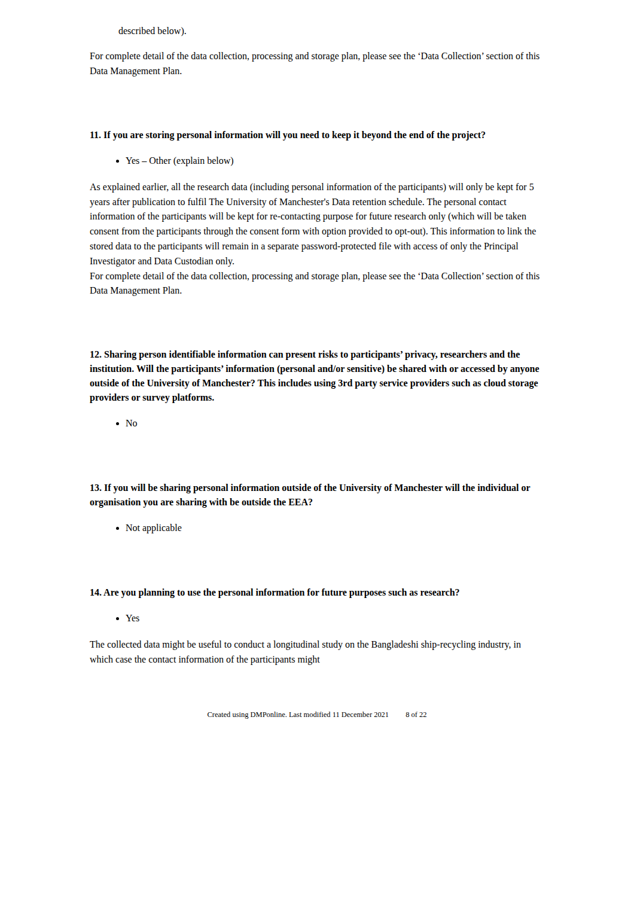described below).
For complete detail of the data collection, processing and storage plan, please see the ‘Data Collection’ section of this Data Management Plan.
11. If you are storing personal information will you need to keep it beyond the end of the project?
Yes – Other (explain below)
As explained earlier, all the research data (including personal information of the participants) will only be kept for 5 years after publication to fulfil The University of Manchester's Data retention schedule. The personal contact information of the participants will be kept for re-contacting purpose for future research only (which will be taken consent from the participants through the consent form with option provided to opt-out). This information to link the stored data to the participants will remain in a separate password-protected file with access of only the Principal Investigator and Data Custodian only.
For complete detail of the data collection, processing and storage plan, please see the ‘Data Collection’ section of this Data Management Plan.
12. Sharing person identifiable information can present risks to participants’ privacy, researchers and the institution. Will the participants’ information (personal and/or sensitive) be shared with or accessed by anyone outside of the University of Manchester? This includes using 3rd party service providers such as cloud storage providers or survey platforms.
No
13. If you will be sharing personal information outside of the University of Manchester will the individual or organisation you are sharing with be outside the EEA?
Not applicable
14. Are you planning to use the personal information for future purposes such as research?
Yes
The collected data might be useful to conduct a longitudinal study on the Bangladeshi ship-recycling industry, in which case the contact information of the participants might
Created using DMPonline. Last modified 11 December 2021 8 of 22